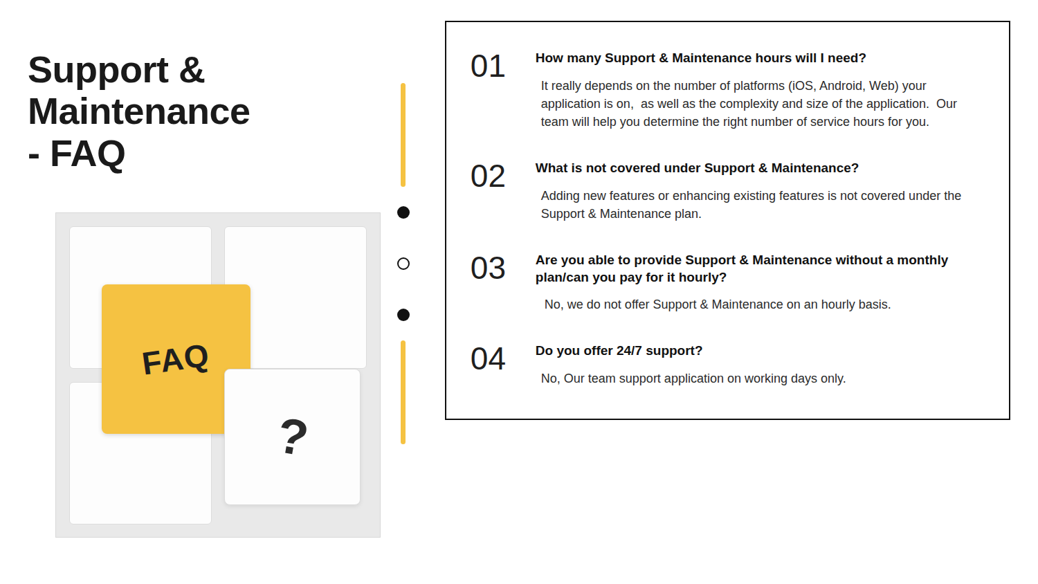Support &
Maintenance
- FAQ
FAQ
?
01
How many Support & Maintenance hours will I need?
It really depends on the number of platforms (iOS, Android, Web) your application is on, as well as the complexity and size of the application. Our team will help you determine the right number of service hours for you.
02
What is not covered under Support & Maintenance?
Adding new features or enhancing existing features is not covered under the Support & Maintenance plan.
03
Are you able to provide Support & Maintenance without a monthly plan/can you pay for it hourly?
No, we do not offer Support & Maintenance on an hourly basis.
04
Do you offer 24/7 support?
No, Our team support application on working days only.